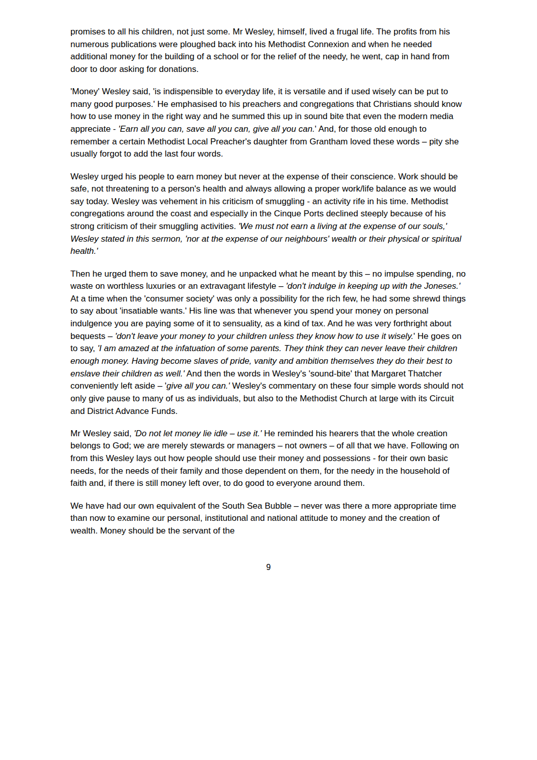promises to all his children, not just some. Mr Wesley, himself, lived a frugal life. The profits from his numerous publications were ploughed back into his Methodist Connexion and when he needed additional money for the building of a school or for the relief of the needy, he went, cap in hand from door to door asking for donations.
'Money' Wesley said, 'is indispensible to everyday life, it is versatile and if used wisely can be put to many good purposes.' He emphasised to his preachers and congregations that Christians should know how to use money in the right way and he summed this up in sound bite that even the modern media appreciate - 'Earn all you can, save all you can, give all you can.' And, for those old enough to remember a certain Methodist Local Preacher's daughter from Grantham loved these words – pity she usually forgot to add the last four words.
Wesley urged his people to earn money but never at the expense of their conscience. Work should be safe, not threatening to a person's health and always allowing a proper work/life balance as we would say today. Wesley was vehement in his criticism of smuggling - an activity rife in his time. Methodist congregations around the coast and especially in the Cinque Ports declined steeply because of his strong criticism of their smuggling activities. 'We must not earn a living at the expense of our souls,' Wesley stated in this sermon, 'nor at the expense of our neighbours' wealth or their physical or spiritual health.'
Then he urged them to save money, and he unpacked what he meant by this – no impulse spending, no waste on worthless luxuries or an extravagant lifestyle – 'don't indulge in keeping up with the Joneses.' At a time when the 'consumer society' was only a possibility for the rich few, he had some shrewd things to say about 'insatiable wants.' His line was that whenever you spend your money on personal indulgence you are paying some of it to sensuality, as a kind of tax. And he was very forthright about bequests – 'don't leave your money to your children unless they know how to use it wisely.' He goes on to say, 'I am amazed at the infatuation of some parents. They think they can never leave their children enough money. Having become slaves of pride, vanity and ambition themselves they do their best to enslave their children as well.' And then the words in Wesley's 'sound-bite' that Margaret Thatcher conveniently left aside – 'give all you can.' Wesley's commentary on these four simple words should not only give pause to many of us as individuals, but also to the Methodist Church at large with its Circuit and District Advance Funds.
Mr Wesley said, 'Do not let money lie idle – use it.' He reminded his hearers that the whole creation belongs to God; we are merely stewards or managers – not owners – of all that we have. Following on from this Wesley lays out how people should use their money and possessions - for their own basic needs, for the needs of their family and those dependent on them, for the needy in the household of faith and, if there is still money left over, to do good to everyone around them.
We have had our own equivalent of the South Sea Bubble – never was there a more appropriate time than now to examine our personal, institutional and national attitude to money and the creation of wealth. Money should be the servant of the
9